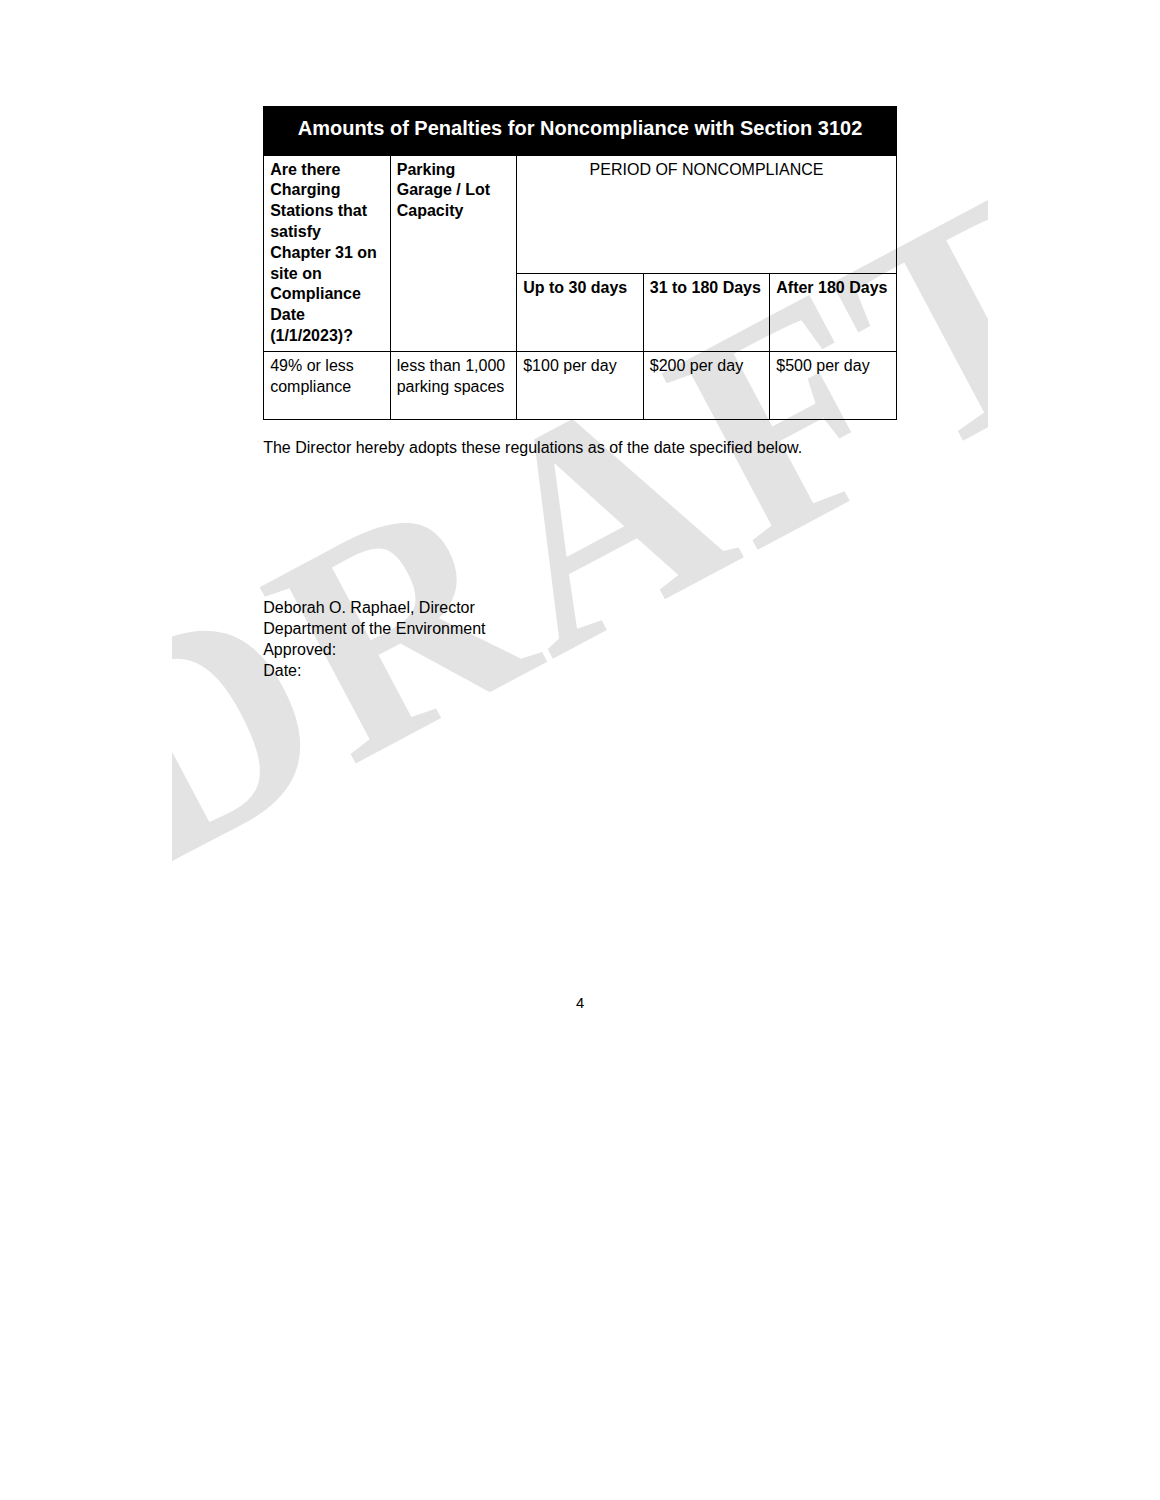DRAFT
| Amounts of Penalties for Noncompliance with Section 3102 |
| --- |
| Are there Charging Stations that satisfy Chapter 31 on site on Compliance Date (1/1/2023)? | Parking Garage / Lot Capacity | PERIOD OF NONCOMPLIANCE |
| Up to 30 days | 31 to 180 Days | After 180 Days |
| 49% or less compliance | less than 1,000 parking spaces | $100 per day | $200 per day | $500 per day |
The Director hereby adopts these regulations as of the date specified below.
Deborah O. Raphael, Director
Department of the Environment
Approved:
Date:
4